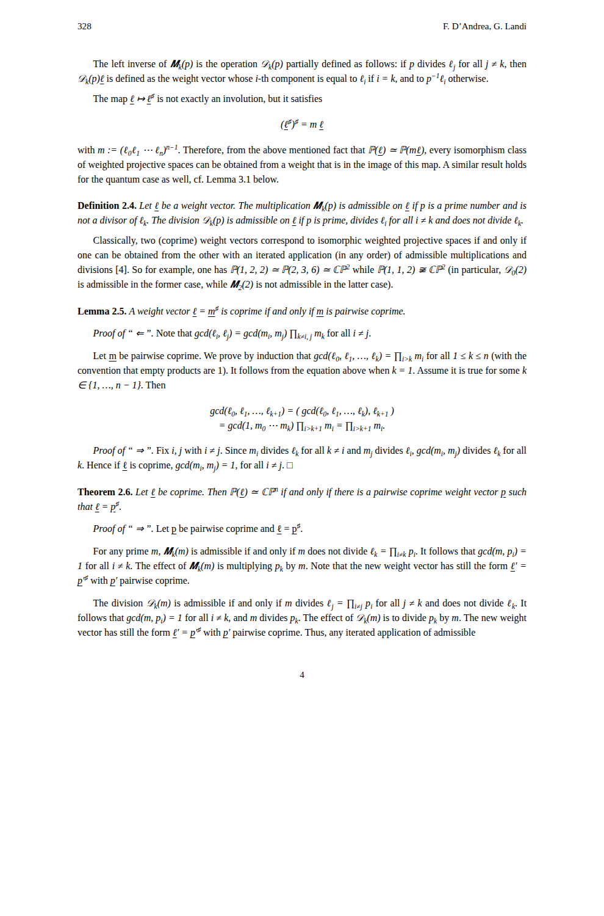328 F. D’Andrea, G. Landi
The left inverse of 𝑴k(p) is the operation 𝒟k(p) partially defined as follows: if p divides ℓj for all j ≠ k, then 𝒟k(p)ℓ is defined as the weight vector whose i-th component is equal to ℓi if i = k, and to p−1ℓi otherwise.
The map ℓ ↦ ℓ♯ is not exactly an involution, but it satisfies
(ℓ♯)♯ = m ℓ
with m := (ℓ0ℓ1 ⋯ ℓn)n−1. Therefore, from the above mentioned fact that ℙ(ℓ) ≃ ℙ(mℓ), every isomorphism class of weighted projective spaces can be obtained from a weight that is in the image of this map. A similar result holds for the quantum case as well, cf. Lemma 3.1 below.
Definition 2.4. Let ℓ be a weight vector. The multiplication 𝑴k(p) is admissible on ℓ if p is a prime number and is not a divisor of ℓk. The division 𝒟k(p) is admissible on ℓ if p is prime, divides ℓi for all i ≠ k and does not divide ℓk.
Classically, two (coprime) weight vectors correspond to isomorphic weighted projective spaces if and only if one can be obtained from the other with an iterated application (in any order) of admissible multiplications and divisions [4]. So for example, one has ℙ(1, 2, 2) ≃ ℙ(2, 3, 6) ≃ ℂℙ2 while ℙ(1, 1, 2) ≆ ℂℙ2 (in particular, 𝒟0(2) is admissible in the former case, while 𝑴2(2) is not admissible in the latter case).
Lemma 2.5. A weight vector ℓ = m♯ is coprime if and only if m is pairwise coprime.
Proof of “ ⇐ ”. Note that gcd(ℓi, ℓj) = gcd(mi, mj) ∏k≠i, j mk for all i ≠ j.
Let m be pairwise coprime. We prove by induction that gcd(ℓ0, ℓ1, …, ℓk) = ∏i>k mi for all 1 ≤ k ≤ n (with the convention that empty products are 1). It follows from the equation above when k = 1. Assume it is true for some k ∈ {1, …, n − 1}. Then
gcd(ℓ0, ℓ1, …, ℓk+1) = ( gcd(ℓ0, ℓ1, …, ℓk), ℓk+1 )
= gcd(1, m0 ⋯ mk) ∏i>k+1 mi = ∏i>k+1 mi.
Proof of “ ⇒ ”. Fix i, j with i ≠ j. Since mi divides ℓk for all k ≠ i and mj divides ℓi, gcd(mi, mj) divides ℓk for all k. Hence if ℓ is coprime, gcd(mi, mj) = 1, for all i ≠ j. □
Theorem 2.6. Let ℓ be coprime. Then ℙ(ℓ) ≃ ℂℙn if and only if there is a pairwise coprime weight vector p such that ℓ = p♯.
Proof of “ ⇒ ”. Let p be pairwise coprime and ℓ = p♯.
For any prime m, 𝑴k(m) is admissible if and only if m does not divide ℓk = ∏i≠k pi. It follows that gcd(m, pi) = 1 for all i ≠ k. The effect of 𝑴k(m) is multiplying pk by m. Note that the new weight vector has still the form ℓ′ = p′♯ with p′ pairwise coprime.
The division 𝒟k(m) is admissible if and only if m divides ℓj = ∏i≠j pi for all j ≠ k and does not divide ℓk. It follows that gcd(m, pi) = 1 for all i ≠ k, and m divides pk. The effect of 𝒟k(m) is to divide pk by m. The new weight vector has still the form ℓ′ = p′♯ with p′ pairwise coprime. Thus, any iterated application of admissible
4